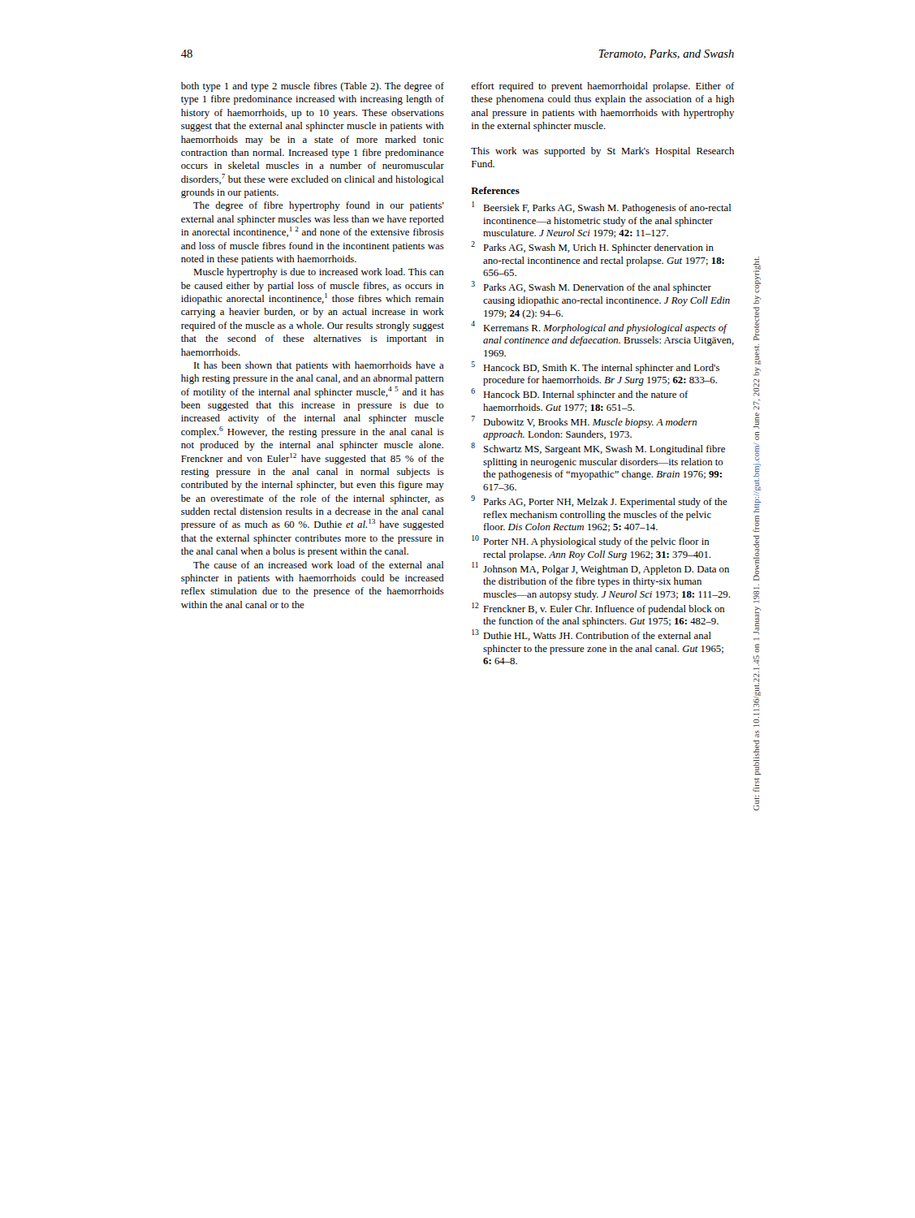Gut: first published as 10.1136/gut.22.1.45 on 1 January 1981. Downloaded from http://gut.bmj.com/ on June 27, 2022 by guest. Protected by copyright.
48
Teramoto, Parks, and Swash
both type 1 and type 2 muscle fibres (Table 2). The degree of type 1 fibre predominance increased with increasing length of history of haemorrhoids, up to 10 years. These observations suggest that the external anal sphincter muscle in patients with haemorrhoids may be in a state of more marked tonic contraction than normal. Increased type 1 fibre predominance occurs in skeletal muscles in a number of neuromuscular disorders,7 but these were excluded on clinical and histological grounds in our patients.
The degree of fibre hypertrophy found in our patients' external anal sphincter muscles was less than we have reported in anorectal incontinence,1 2 and none of the extensive fibrosis and loss of muscle fibres found in the incontinent patients was noted in these patients with haemorrhoids.
Muscle hypertrophy is due to increased work load. This can be caused either by partial loss of muscle fibres, as occurs in idiopathic anorectal incontinence,1 those fibres which remain carrying a heavier burden, or by an actual increase in work required of the muscle as a whole. Our results strongly suggest that the second of these alternatives is important in haemorrhoids.
It has been shown that patients with haemorrhoids have a high resting pressure in the anal canal, and an abnormal pattern of motility of the internal anal sphincter muscle,4 5 and it has been suggested that this increase in pressure is due to increased activity of the internal anal sphincter muscle complex.6 However, the resting pressure in the anal canal is not produced by the internal anal sphincter muscle alone. Frenckner and von Euler12 have suggested that 85 % of the resting pressure in the anal canal in normal subjects is contributed by the internal sphincter, but even this figure may be an overestimate of the role of the internal sphincter, as sudden rectal distension results in a decrease in the anal canal pressure of as much as 60 %. Duthie et al.13 have suggested that the external sphincter contributes more to the pressure in the anal canal when a bolus is present within the canal.
The cause of an increased work load of the external anal sphincter in patients with haemorrhoids could be increased reflex stimulation due to the presence of the haemorrhoids within the anal canal or to the
effort required to prevent haemorrhoidal prolapse. Either of these phenomena could thus explain the association of a high anal pressure in patients with haemorrhoids with hypertrophy in the external sphincter muscle.
This work was supported by St Mark's Hospital Research Fund.
References
Beersiek F, Parks AG, Swash M. Pathogenesis of ano-rectal incontinence—a histometric study of the anal sphincter musculature. J Neurol Sci 1979; 42: 11–127.
Parks AG, Swash M, Urich H. Sphincter denervation in ano-rectal incontinence and rectal prolapse. Gut 1977; 18: 656–65.
Parks AG, Swash M. Denervation of the anal sphincter causing idiopathic ano-rectal incontinence. J Roy Coll Edin 1979; 24 (2): 94–6.
Kerremans R. Morphological and physiological aspects of anal continence and defaecation. Brussels: Arscia Uitgäven, 1969.
Hancock BD, Smith K. The internal sphincter and Lord's procedure for haemorrhoids. Br J Surg 1975; 62: 833–6.
Hancock BD. Internal sphincter and the nature of haemorrhoids. Gut 1977; 18: 651–5.
Dubowitz V, Brooks MH. Muscle biopsy. A modern approach. London: Saunders, 1973.
Schwartz MS, Sargeant MK, Swash M. Longitudinal fibre splitting in neurogenic muscular disorders—its relation to the pathogenesis of “myopathic” change. Brain 1976; 99: 617–36.
Parks AG, Porter NH, Melzak J. Experimental study of the reflex mechanism controlling the muscles of the pelvic floor. Dis Colon Rectum 1962; 5: 407–14.
Porter NH. A physiological study of the pelvic floor in rectal prolapse. Ann Roy Coll Surg 1962; 31: 379–401.
Johnson MA, Polgar J, Weightman D, Appleton D. Data on the distribution of the fibre types in thirty-six human muscles—an autopsy study. J Neurol Sci 1973; 18: 111–29.
Frenckner B, v. Euler Chr. Influence of pudendal block on the function of the anal sphincters. Gut 1975; 16: 482–9.
Duthie HL, Watts JH. Contribution of the external anal sphincter to the pressure zone in the anal canal. Gut 1965; 6: 64–8.